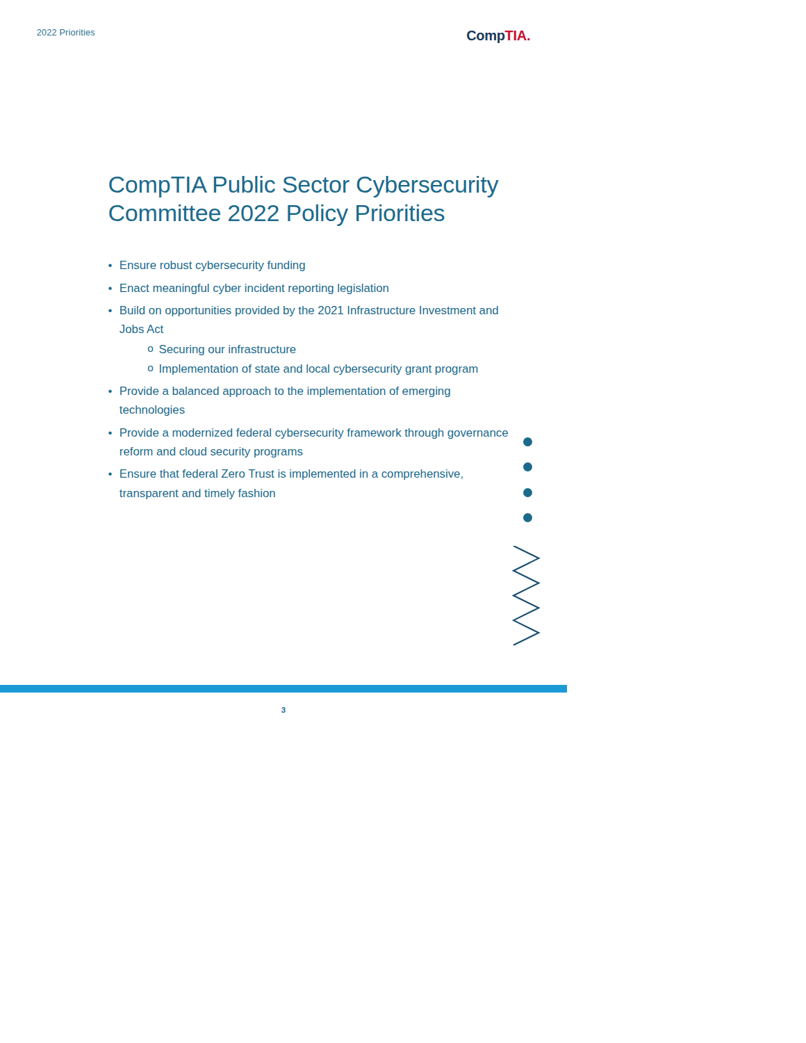2022 Priorities
Comp TIA.
CompTIA Public Sector Cybersecurity
Committee 2022 Policy Priorities
Ensure robust cybersecurity funding
Enact meaningful cyber incident reporting legislation
Build on opportunities provided by the 2021 Infrastructure Investment and Jobs Act
Securing our infrastructure
Implementation of state and local cybersecurity grant program
Provide a balanced approach to the implementation of emerging technologies
Provide a modernized federal cybersecurity framework through governance reform and cloud security programs
Ensure that federal Zero Trust is implemented in a comprehensive, transparent and timely fashion
3